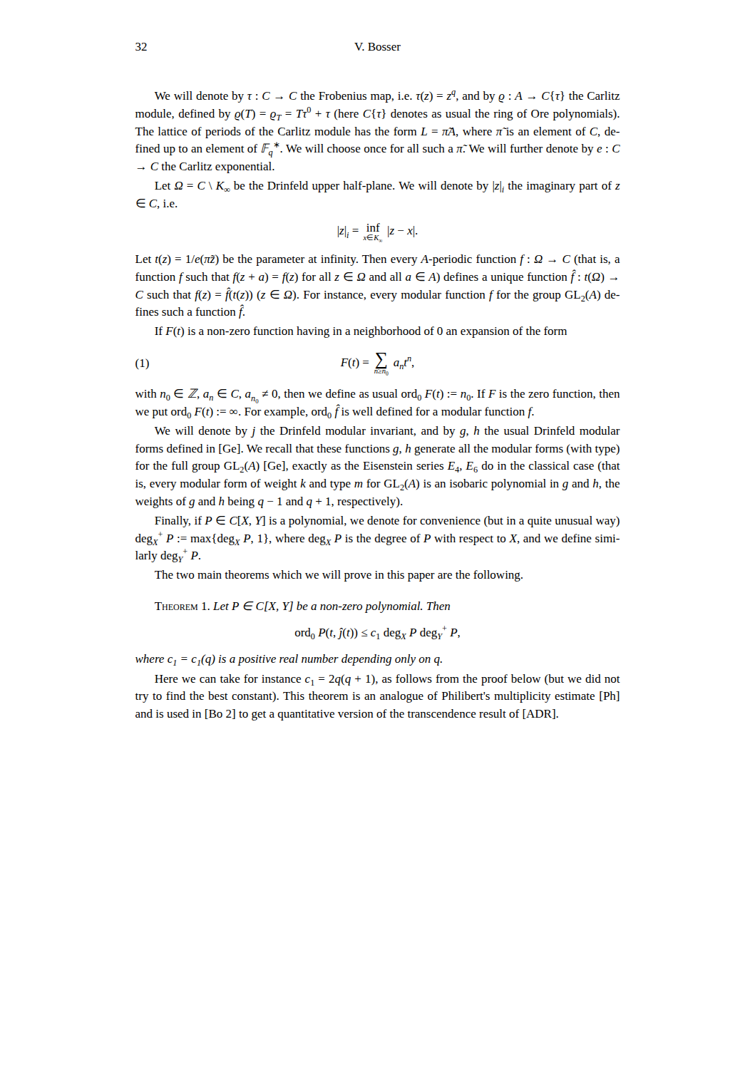32 V. Bosser
We will denote by τ : C → C the Frobenius map, i.e. τ(z) = zq, and by ϱ : A → C{τ} the Carlitz module, defined by ϱ(T) = ϱT = Tτ0 + τ (here C{τ} denotes as usual the ring of Ore polynomials). The lattice of periods of the Carlitz module has the form L = π̃A, where π̃ is an element of C, defined up to an element of 𝔽q∗. We will choose once for all such a π̃. We will further denote by e : C → C the Carlitz exponential.
Let Ω = C \ K∞ be the Drinfeld upper half-plane. We will denote by |z|i the imaginary part of z ∈ C, i.e.
|z|i = inf x∈K∞ |z − x|.
Let t(z) = 1/e(π̃z) be the parameter at infinity. Then every A-periodic function f : Ω → C (that is, a function f such that f(z + a) = f(z) for all z ∈ Ω and all a ∈ A) defines a unique function f̂ : t(Ω) → C such that f(z) = f̂(t(z)) (z ∈ Ω). For instance, every modular function f for the group GL2(A) defines such a function f̂.
If F(t) is a non-zero function having in a neighborhood of 0 an expansion of the form
(1) F(t) = ∑n≥n0 antn,
with n0 ∈ ℤ, an ∈ C, an0 ≠ 0, then we define as usual ord0 F(t) := n0. If F is the zero function, then we put ord0 F(t) := ∞. For example, ord0 f̂ is well defined for a modular function f.
We will denote by j the Drinfeld modular invariant, and by g, h the usual Drinfeld modular forms defined in [Ge]. We recall that these functions g, h generate all the modular forms (with type) for the full group GL2(A) [Ge], exactly as the Eisenstein series E4, E6 do in the classical case (that is, every modular form of weight k and type m for GL2(A) is an isobaric polynomial in g and h, the weights of g and h being q − 1 and q + 1, respectively).
Finally, if P ∈ C[X, Y] is a polynomial, we denote for convenience (but in a quite unusual way) degX+ P := max{degX P, 1}, where degX P is the degree of P with respect to X, and we define similarly degY+ P.
The two main theorems which we will prove in this paper are the following.
Theorem 1. Let P ∈ C[X, Y] be a non-zero polynomial. Then
ord0 P(t, ĵ(t)) ≤ c1 degX P degY+ P,
where c1 = c1(q) is a positive real number depending only on q.
Here we can take for instance c1 = 2q(q + 1), as follows from the proof below (but we did not try to find the best constant). This theorem is an analogue of Philibert's multiplicity estimate [Ph] and is used in [Bo 2] to get a quantitative version of the transcendence result of [ADR].